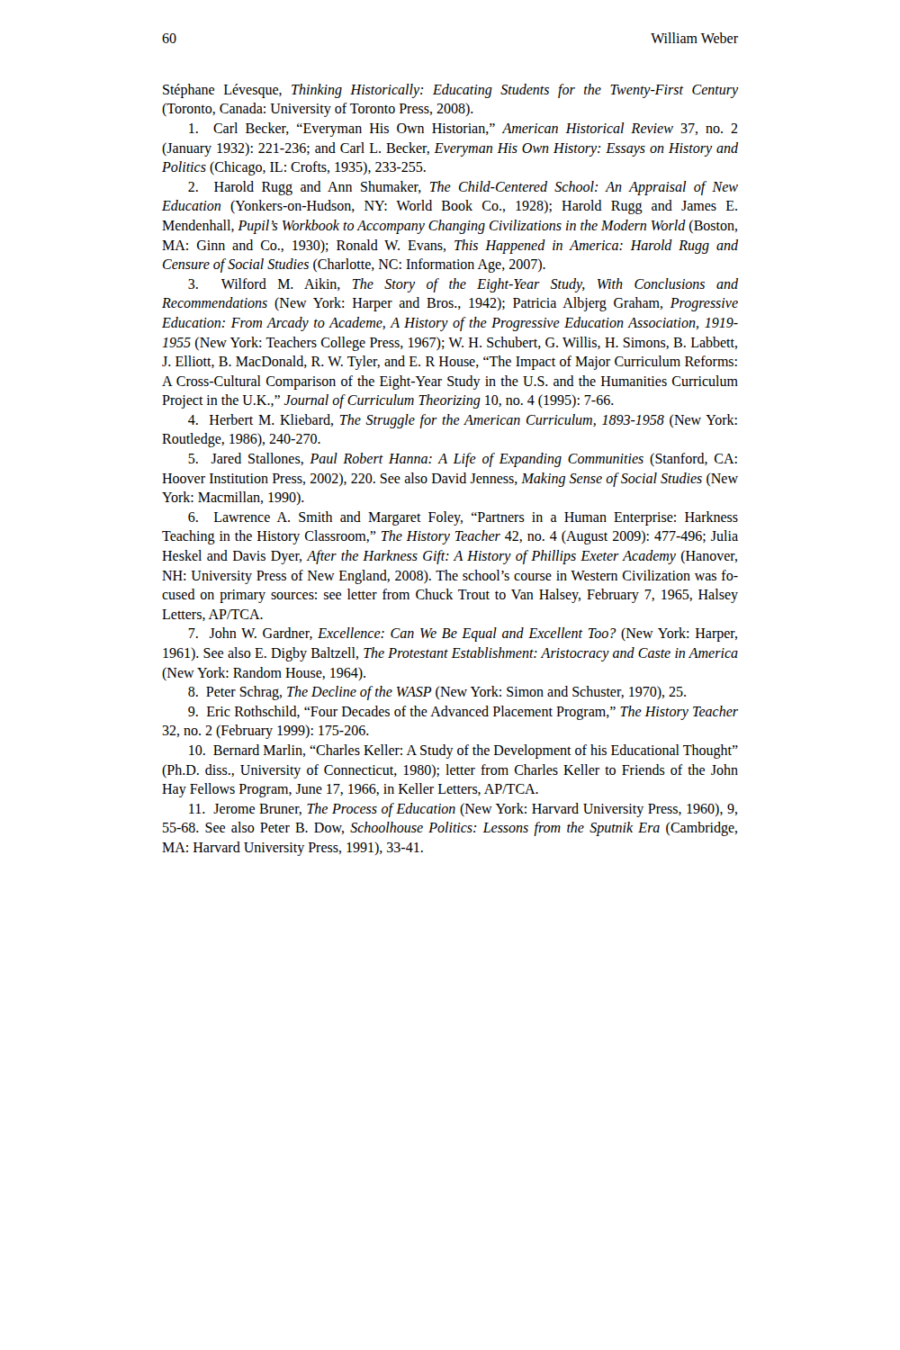60 William Weber
Stéphane Lévesque, Thinking Historically: Educating Students for the Twenty-First Century (Toronto, Canada: University of Toronto Press, 2008).
Carl Becker, “Everyman His Own Historian,” American Historical Review 37, no. 2 (January 1932): 221-236; and Carl L. Becker, Everyman His Own History: Essays on History and Politics (Chicago, IL: Crofts, 1935), 233-255.
Harold Rugg and Ann Shumaker, The Child-Centered School: An Appraisal of New Education (Yonkers-on-Hudson, NY: World Book Co., 1928); Harold Rugg and James E. Mendenhall, Pupil’s Workbook to Accompany Changing Civilizations in the Modern World (Boston, MA: Ginn and Co., 1930); Ronald W. Evans, This Happened in America: Harold Rugg and Censure of Social Studies (Charlotte, NC: Information Age, 2007).
Wilford M. Aikin, The Story of the Eight-Year Study, With Conclusions and Recommendations (New York: Harper and Bros., 1942); Patricia Albjerg Graham, Progressive Education: From Arcady to Academe, A History of the Progressive Education Association, 1919-1955 (New York: Teachers College Press, 1967); W. H. Schubert, G. Willis, H. Simons, B. Labbett, J. Elliott, B. MacDonald, R. W. Tyler, and E. R House, “The Impact of Major Curriculum Reforms: A Cross-Cultural Comparison of the Eight-Year Study in the U.S. and the Humanities Curriculum Project in the U.K.,” Journal of Curriculum Theorizing 10, no. 4 (1995): 7-66.
Herbert M. Kliebard, The Struggle for the American Curriculum, 1893-1958 (New York: Routledge, 1986), 240-270.
Jared Stallones, Paul Robert Hanna: A Life of Expanding Communities (Stanford, CA: Hoover Institution Press, 2002), 220. See also David Jenness, Making Sense of Social Studies (New York: Macmillan, 1990).
Lawrence A. Smith and Margaret Foley, “Partners in a Human Enterprise: Harkness Teaching in the History Classroom,” The History Teacher 42, no. 4 (August 2009): 477-496; Julia Heskel and Davis Dyer, After the Harkness Gift: A History of Phillips Exeter Academy (Hanover, NH: University Press of New England, 2008). The school’s course in Western Civilization was focused on primary sources: see letter from Chuck Trout to Van Halsey, February 7, 1965, Halsey Letters, AP/TCA.
John W. Gardner, Excellence: Can We Be Equal and Excellent Too? (New York: Harper, 1961). See also E. Digby Baltzell, The Protestant Establishment: Aristocracy and Caste in America (New York: Random House, 1964).
Peter Schrag, The Decline of the WASP (New York: Simon and Schuster, 1970), 25.
Eric Rothschild, “Four Decades of the Advanced Placement Program,” The History Teacher 32, no. 2 (February 1999): 175-206.
Bernard Marlin, “Charles Keller: A Study of the Development of his Educational Thought” (Ph.D. diss., University of Connecticut, 1980); letter from Charles Keller to Friends of the John Hay Fellows Program, June 17, 1966, in Keller Letters, AP/TCA.
Jerome Bruner, The Process of Education (New York: Harvard University Press, 1960), 9, 55-68. See also Peter B. Dow, Schoolhouse Politics: Lessons from the Sputnik Era (Cambridge, MA: Harvard University Press, 1991), 33-41.